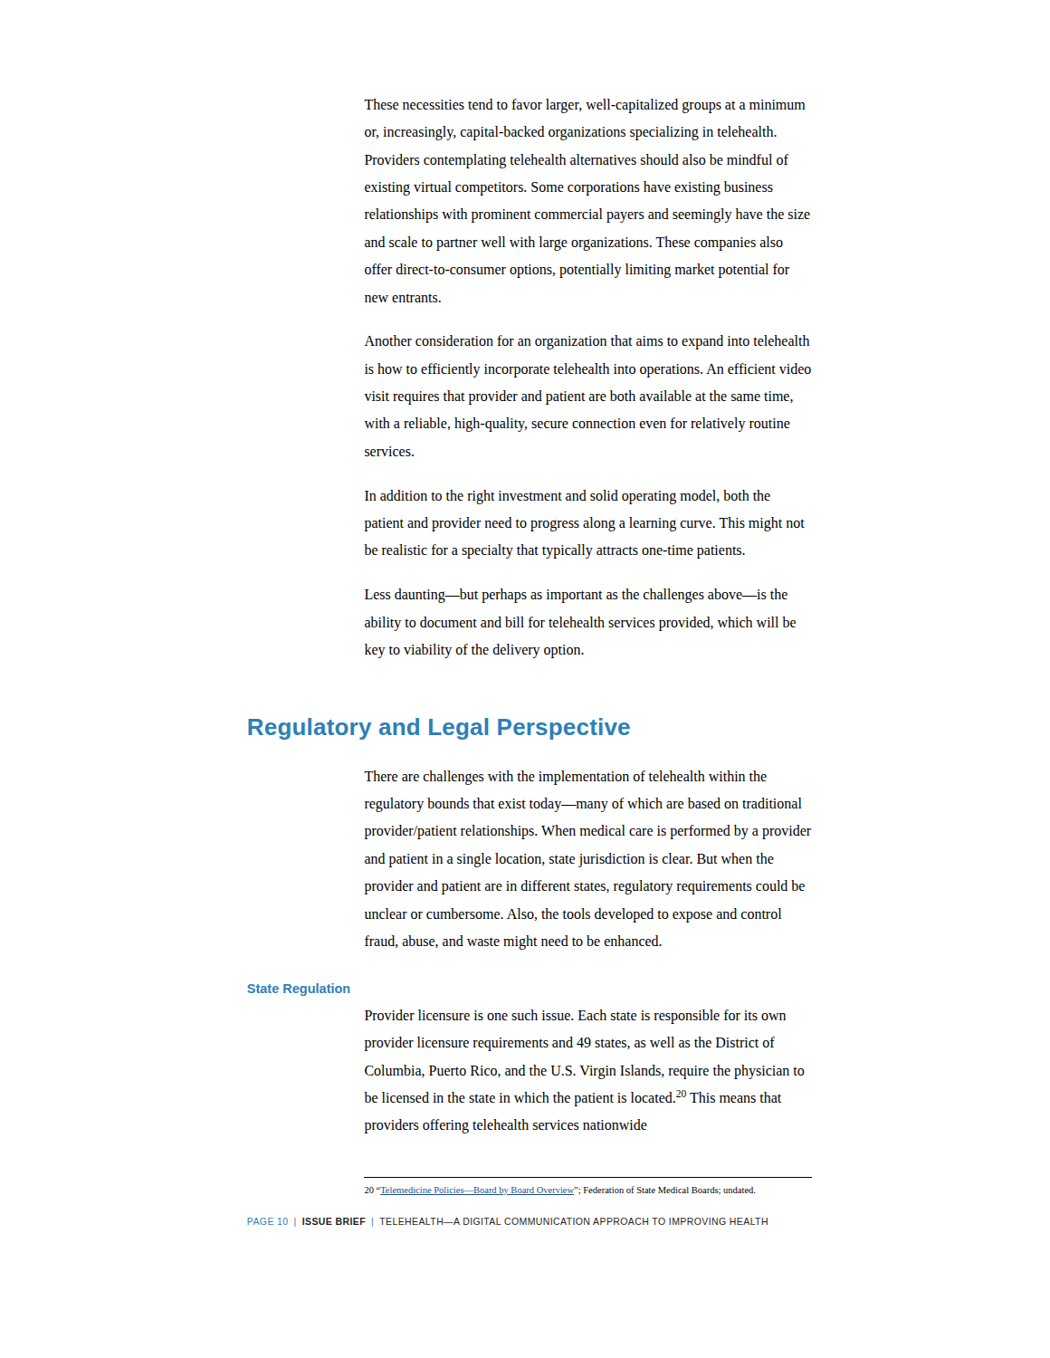These necessities tend to favor larger, well-capitalized groups at a minimum or, increasingly, capital-backed organizations specializing in telehealth. Providers contemplating telehealth alternatives should also be mindful of existing virtual competitors. Some corporations have existing business relationships with prominent commercial payers and seemingly have the size and scale to partner well with large organizations. These companies also offer direct-to-consumer options, potentially limiting market potential for new entrants.
Another consideration for an organization that aims to expand into telehealth is how to efficiently incorporate telehealth into operations. An efficient video visit requires that provider and patient are both available at the same time, with a reliable, high-quality, secure connection even for relatively routine services.
In addition to the right investment and solid operating model, both the patient and provider need to progress along a learning curve. This might not be realistic for a specialty that typically attracts one-time patients.
Less daunting—but perhaps as important as the challenges above—is the ability to document and bill for telehealth services provided, which will be key to viability of the delivery option.
Regulatory and Legal Perspective
There are challenges with the implementation of telehealth within the regulatory bounds that exist today—many of which are based on traditional provider/patient relationships. When medical care is performed by a provider and patient in a single location, state jurisdiction is clear. But when the provider and patient are in different states, regulatory requirements could be unclear or cumbersome. Also, the tools developed to expose and control fraud, abuse, and waste might need to be enhanced.
State Regulation
Provider licensure is one such issue. Each state is responsible for its own provider licensure requirements and 49 states, as well as the District of Columbia, Puerto Rico, and the U.S. Virgin Islands, require the physician to be licensed in the state in which the patient is located.20 This means that providers offering telehealth services nationwide
20 “Telemedicine Policies—Board by Board Overview”; Federation of State Medical Boards; undated.
PAGE 10|ISSUE BRIEF|TELEHEALTH—A DIGITAL COMMUNICATION APPROACH TO IMPROVING HEALTH